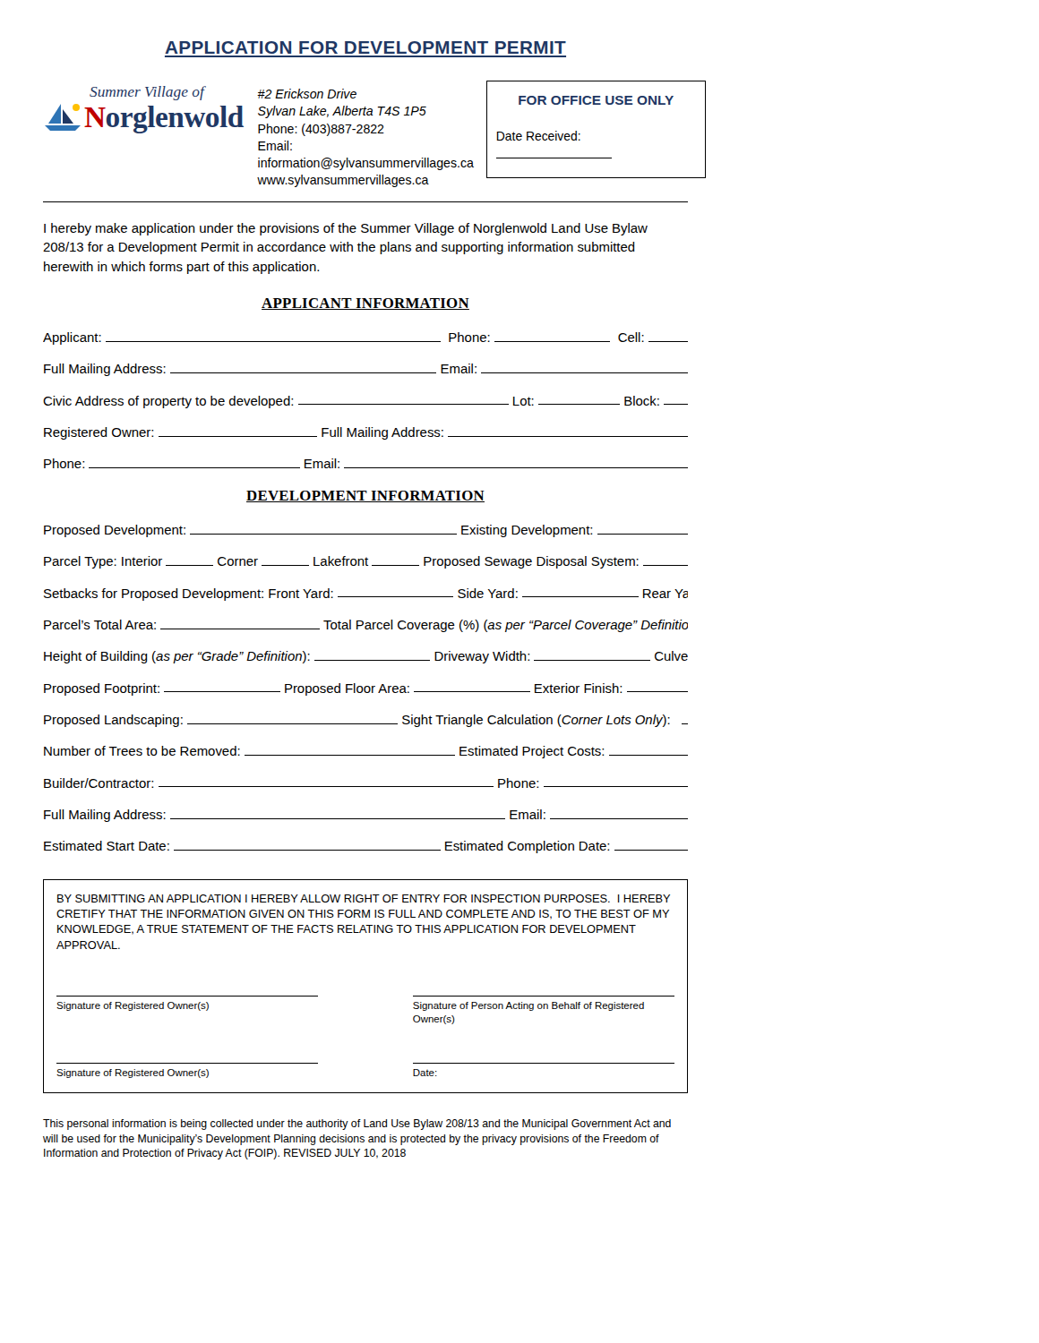APPLICATION FOR DEVELOPMENT PERMIT
Summer Village of Norglenwold
#2 Erickson Drive
Sylvan Lake, Alberta T4S 1P5
Phone: (403)887-2822
Email: information@sylvansummervillages.ca
www.sylvansummervillages.ca
FOR OFFICE USE ONLY
Date Received:
I hereby make application under the provisions of the Summer Village of Norglenwold Land Use Bylaw 208/13 for a Development Permit in accordance with the plans and supporting information submitted herewith in which forms part of this application.
APPLICANT INFORMATION
Applicant: Phone: Cell:
Full Mailing Address: Email:
Civic Address of property to be developed: Lot: Block: Plan:
Registered Owner: Full Mailing Address:
Phone: Email:
DEVELOPMENT INFORMATION
Proposed Development: Existing Development:
Parcel Type: Interior Corner Lakefront Proposed Sewage Disposal System:
Setbacks for Proposed Development: Front Yard: Side Yard: Rear Yard:
Parcel’s Total Area: Total Parcel Coverage (%) (as per “Parcel Coverage” Definition):
Height of Building (as per “Grade” Definition): Driveway Width: Culvert Required:
Proposed Footprint: Proposed Floor Area: Exterior Finish:
Proposed Landscaping: Sight Triangle Calculation (Corner Lots Only):
Number of Trees to be Removed: Estimated Project Costs:
Builder/Contractor: Phone:
Full Mailing Address: Email:
Estimated Start Date: Estimated Completion Date:
BY SUBMITTING AN APPLICATION I HEREBY ALLOW RIGHT OF ENTRY FOR INSPECTION PURPOSES. I HEREBY CRETIFY THAT THE INFORMATION GIVEN ON THIS FORM IS FULL AND COMPLETE AND IS, TO THE BEST OF MY KNOWLEDGE, A TRUE STATEMENT OF THE FACTS RELATING TO THIS APPLICATION FOR DEVELOPMENT APPROVAL.
Signature of Registered Owner(s)
Signature of Person Acting on Behalf of Registered Owner(s)
Signature of Registered Owner(s)
Date:
This personal information is being collected under the authority of Land Use Bylaw 208/13 and the Municipal Government Act and will be used for the Municipality’s Development Planning decisions and is protected by the privacy provisions of the Freedom of Information and Protection of Privacy Act (FOIP). REVISED JULY 10, 2018